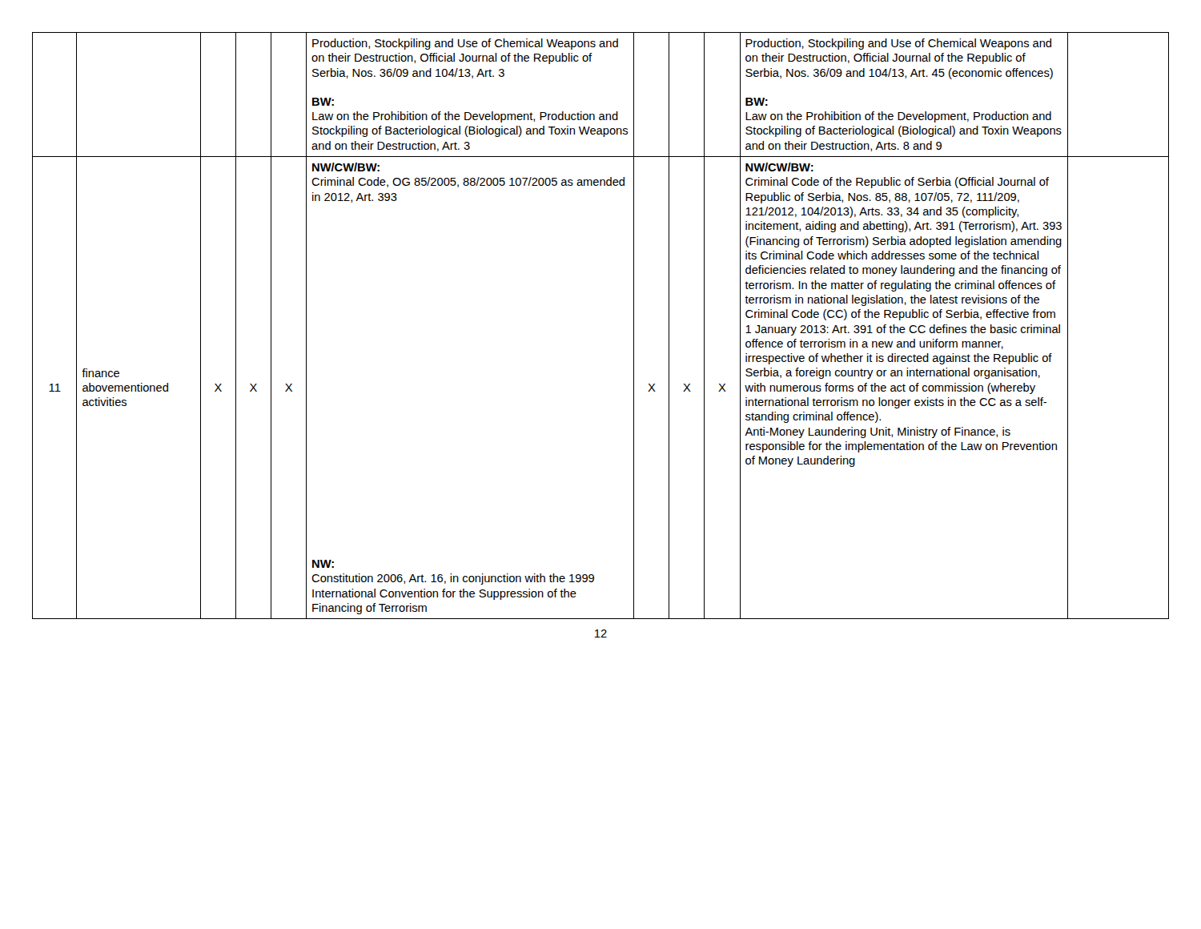| | | | | | Production, Stockpiling and Use of Chemical Weapons and on their Destruction, Official Journal of the Republic of Serbia, Nos. 36/09 and 104/13, Art. 3 BW: Law on the Prohibition of the Development, Production and Stockpiling of Bacteriological (Biological) and Toxin Weapons and on their Destruction, Art. 3 | | | | Production, Stockpiling and Use of Chemical Weapons and on their Destruction, Official Journal of the Republic of Serbia, Nos. 36/09 and 104/13, Art. 45 (economic offences) BW: Law on the Prohibition of the Development, Production and Stockpiling of Bacteriological (Biological) and Toxin Weapons and on their Destruction, Arts. 8 and 9 | |
| 11 | finance abovementioned activities | X | X | X | NW/CW/BW: Criminal Code, OG 85/2005, 88/2005 107/2005 as amended in 2012, Art. 393 NW: Constitution 2006, Art. 16, in conjunction with the 1999 International Convention for the Suppression of the Financing of Terrorism | X | X | X | NW/CW/BW: Criminal Code of the Republic of Serbia (Official Journal of Republic of Serbia, Nos. 85, 88, 107/05, 72, 111/209, 121/2012, 104/2013), Arts. 33, 34 and 35 (complicity, incitement, aiding and abetting), Art. 391 (Terrorism), Art. 393 (Financing of Terrorism) Serbia adopted legislation amending its Criminal Code which addresses some of the technical deficiencies related to money laundering and the financing of terrorism. In the matter of regulating the criminal offences of terrorism in national legislation, the latest revisions of the Criminal Code (CC) of the Republic of Serbia, effective from 1 January 2013: Art. 391 of the CC defines the basic criminal offence of terrorism in a new and uniform manner, irrespective of whether it is directed against the Republic of Serbia, a foreign country or an international organisation, with numerous forms of the act of commission (whereby international terrorism no longer exists in the CC as a self-standing criminal offence). Anti-Money Laundering Unit, Ministry of Finance, is responsible for the implementation of the Law on Prevention of Money Laundering | |
12